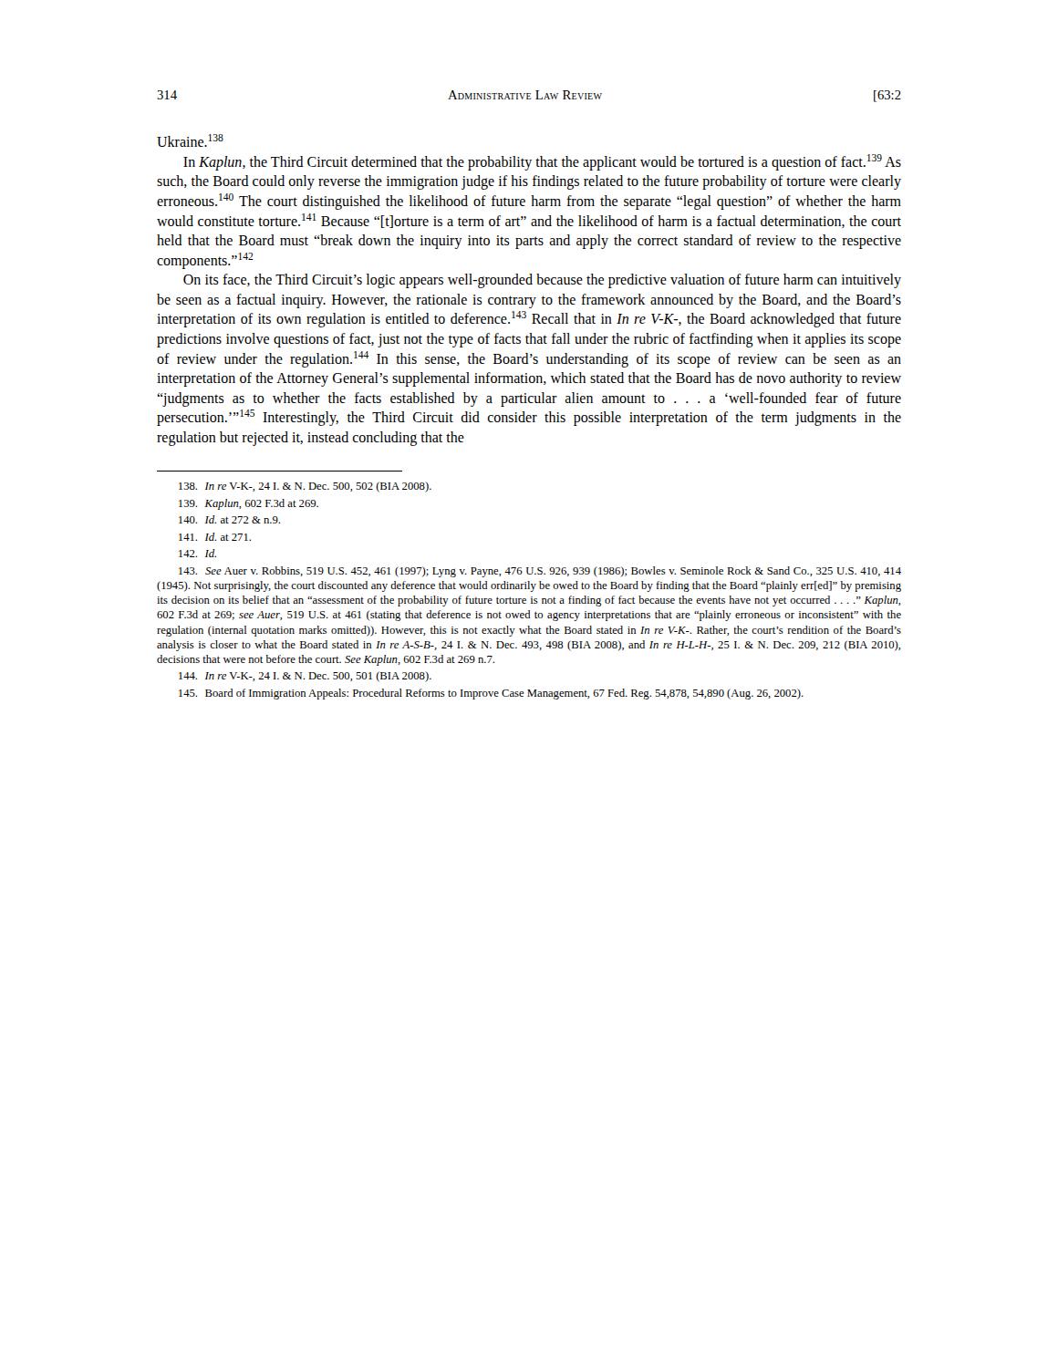314 Administrative Law Review [63:2
Ukraine.138
In Kaplun, the Third Circuit determined that the probability that the applicant would be tortured is a question of fact.139 As such, the Board could only reverse the immigration judge if his findings related to the future probability of torture were clearly erroneous.140 The court distinguished the likelihood of future harm from the separate “legal question” of whether the harm would constitute torture.141 Because “[t]orture is a term of art” and the likelihood of harm is a factual determination, the court held that the Board must “break down the inquiry into its parts and apply the correct standard of review to the respective components.”142
On its face, the Third Circuit’s logic appears well-grounded because the predictive valuation of future harm can intuitively be seen as a factual inquiry. However, the rationale is contrary to the framework announced by the Board, and the Board’s interpretation of its own regulation is entitled to deference.143 Recall that in In re V-K-, the Board acknowledged that future predictions involve questions of fact, just not the type of facts that fall under the rubric of factfinding when it applies its scope of review under the regulation.144 In this sense, the Board’s understanding of its scope of review can be seen as an interpretation of the Attorney General’s supplemental information, which stated that the Board has de novo authority to review “judgments as to whether the facts established by a particular alien amount to . . . a ‘well-founded fear of future persecution.’”145 Interestingly, the Third Circuit did consider this possible interpretation of the term judgments in the regulation but rejected it, instead concluding that the
138. In re V-K-, 24 I. & N. Dec. 500, 502 (BIA 2008).
139. Kaplun, 602 F.3d at 269.
140. Id. at 272 & n.9.
141. Id. at 271.
142. Id.
143. See Auer v. Robbins, 519 U.S. 452, 461 (1997); Lyng v. Payne, 476 U.S. 926, 939 (1986); Bowles v. Seminole Rock & Sand Co., 325 U.S. 410, 414 (1945). Not surprisingly, the court discounted any deference that would ordinarily be owed to the Board by finding that the Board “plainly err[ed]” by premising its decision on its belief that an “assessment of the probability of future torture is not a finding of fact because the events have not yet occurred . . . .” Kaplun, 602 F.3d at 269; see Auer, 519 U.S. at 461 (stating that deference is not owed to agency interpretations that are “plainly erroneous or inconsistent” with the regulation (internal quotation marks omitted)). However, this is not exactly what the Board stated in In re V-K-. Rather, the court’s rendition of the Board’s analysis is closer to what the Board stated in In re A-S-B-, 24 I. & N. Dec. 493, 498 (BIA 2008), and In re H-L-H-, 25 I. & N. Dec. 209, 212 (BIA 2010), decisions that were not before the court. See Kaplun, 602 F.3d at 269 n.7.
144. In re V-K-, 24 I. & N. Dec. 500, 501 (BIA 2008).
145. Board of Immigration Appeals: Procedural Reforms to Improve Case Management, 67 Fed. Reg. 54,878, 54,890 (Aug. 26, 2002).